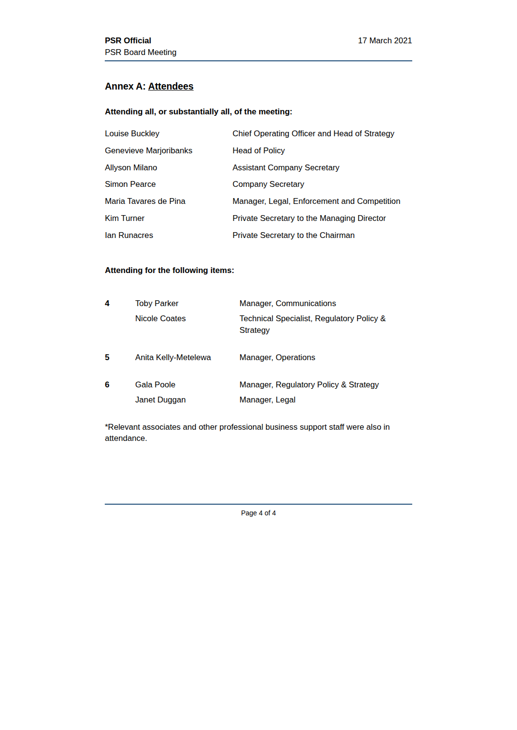PSR Official PSR Board Meeting
17 March 2021
Annex A: Attendees
Attending all, or substantially all, of the meeting:
| Louise Buckley | Chief Operating Officer and Head of Strategy |
| Genevieve Marjoribanks | Head of Policy |
| Allyson Milano | Assistant Company Secretary |
| Simon Pearce | Company Secretary |
| Maria Tavares de Pina | Manager, Legal, Enforcement and Competition |
| Kim Turner | Private Secretary to the Managing Director |
| Ian Runacres | Private Secretary to the Chairman |
Attending for the following items:
| 4 | Toby Parker | Manager, Communications |
| | Nicole Coates | Technical Specialist, Regulatory Policy & Strategy |
| 5 | Anita Kelly-Metelewa | Manager, Operations |
| 6 | Gala Poole | Manager, Regulatory Policy & Strategy |
| | Janet Duggan | Manager, Legal |
*Relevant associates and other professional business support staff were also in attendance.
Page 4 of 4